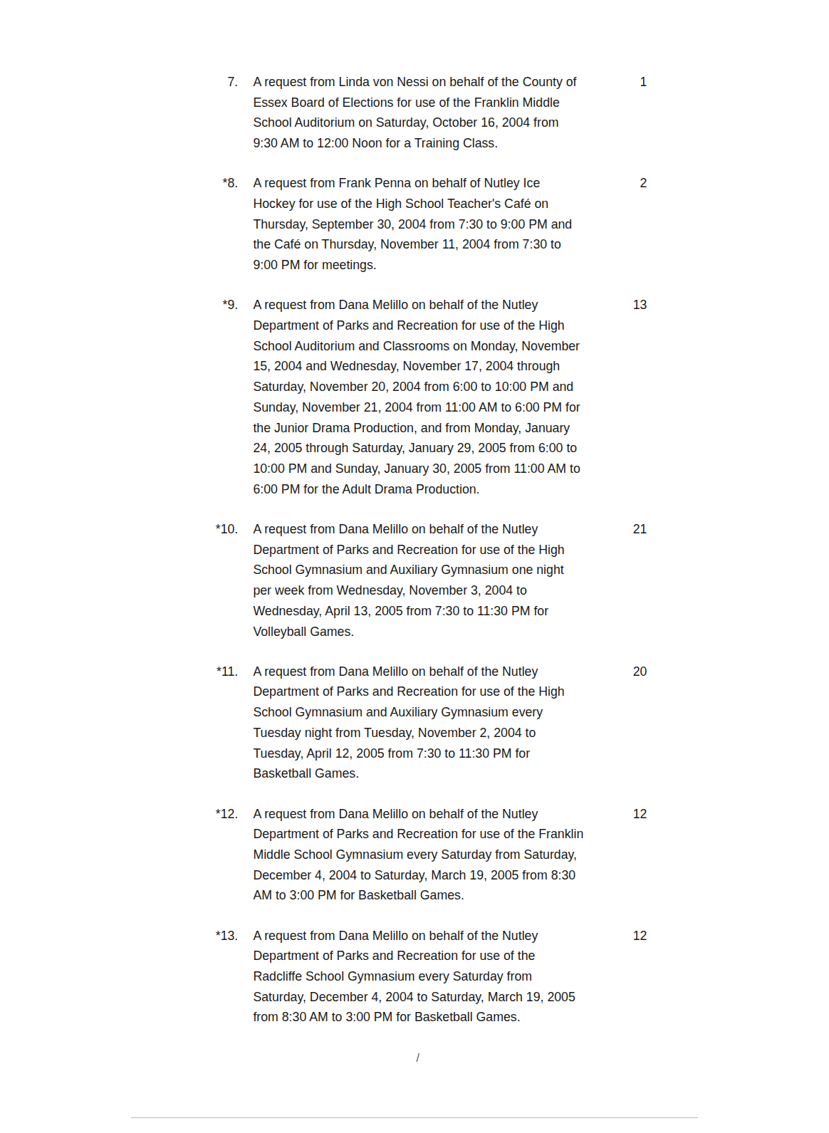7. A request from Linda von Nessi on behalf of the County of Essex Board of Elections for use of the Franklin Middle School Auditorium on Saturday, October 16, 2004 from 9:30 AM to 12:00 Noon for a Training Class. 1
*8. A request from Frank Penna on behalf of Nutley Ice Hockey for use of the High School Teacher's Café on Thursday, September 30, 2004 from 7:30 to 9:00 PM and the Café on Thursday, November 11, 2004 from 7:30 to 9:00 PM for meetings. 2
*9. A request from Dana Melillo on behalf of the Nutley Department of Parks and Recreation for use of the High School Auditorium and Classrooms on Monday, November 15, 2004 and Wednesday, November 17, 2004 through Saturday, November 20, 2004 from 6:00 to 10:00 PM and Sunday, November 21, 2004 from 11:00 AM to 6:00 PM for the Junior Drama Production, and from Monday, January 24, 2005 through Saturday, January 29, 2005 from 6:00 to 10:00 PM and Sunday, January 30, 2005 from 11:00 AM to 6:00 PM for the Adult Drama Production. 13
*10. A request from Dana Melillo on behalf of the Nutley Department of Parks and Recreation for use of the High School Gymnasium and Auxiliary Gymnasium one night per week from Wednesday, November 3, 2004 to Wednesday, April 13, 2005 from 7:30 to 11:30 PM for Volleyball Games. 21
*11. A request from Dana Melillo on behalf of the Nutley Department of Parks and Recreation for use of the High School Gymnasium and Auxiliary Gymnasium every Tuesday night from Tuesday, November 2, 2004 to Tuesday, April 12, 2005 from 7:30 to 11:30 PM for Basketball Games. 20
*12. A request from Dana Melillo on behalf of the Nutley Department of Parks and Recreation for use of the Franklin Middle School Gymnasium every Saturday from Saturday, December 4, 2004 to Saturday, March 19, 2005 from 8:30 AM to 3:00 PM for Basketball Games. 12
*13. A request from Dana Melillo on behalf of the Nutley Department of Parks and Recreation for use of the Radcliffe School Gymnasium every Saturday from Saturday, December 4, 2004 to Saturday, March 19, 2005 from 8:30 AM to 3:00 PM for Basketball Games. 12
/